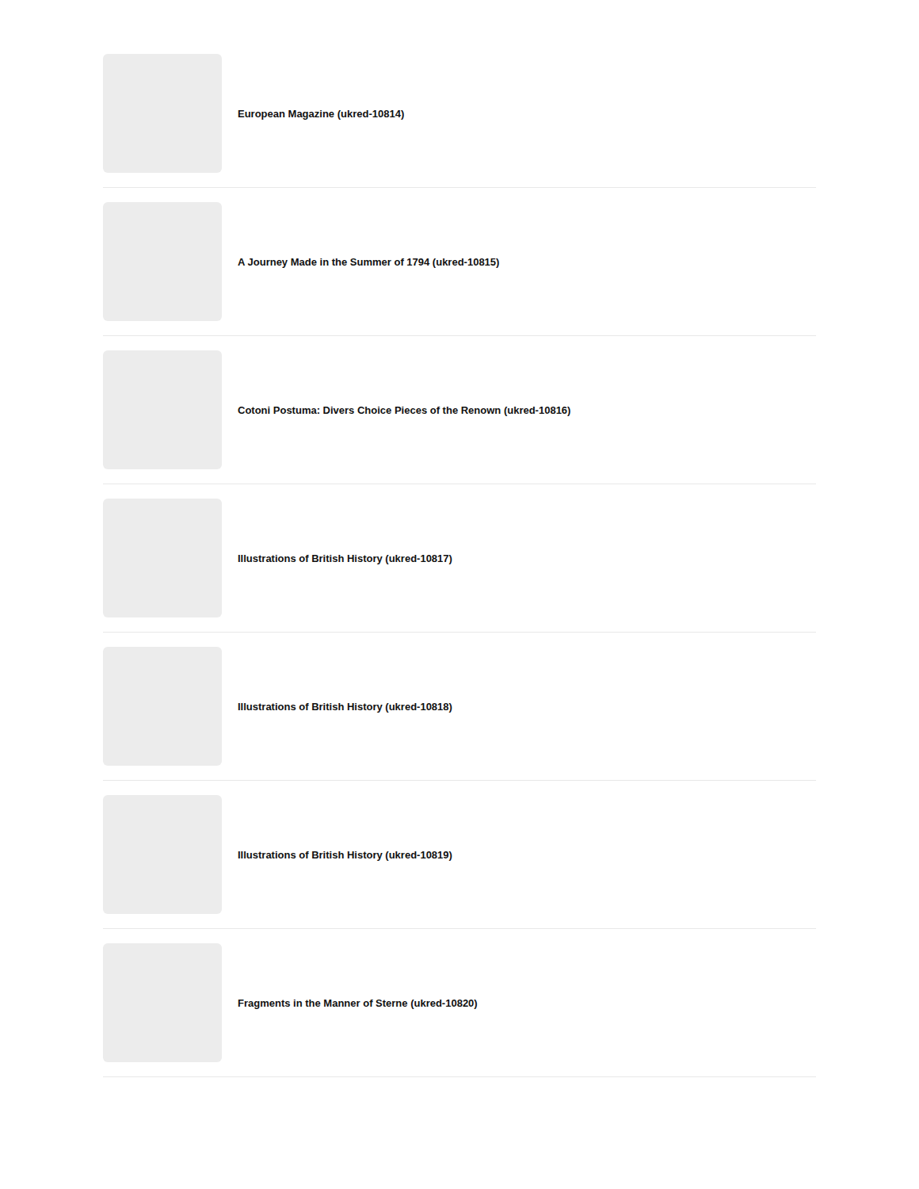European Magazine (ukred-10814)
A Journey Made in the Summer of 1794 (ukred-10815)
Cotoni Postuma: Divers Choice Pieces of the Renown (ukred-10816)
Illustrations of British History (ukred-10817)
Illustrations of British History (ukred-10818)
Illustrations of British History (ukred-10819)
Fragments in the Manner of Sterne (ukred-10820)